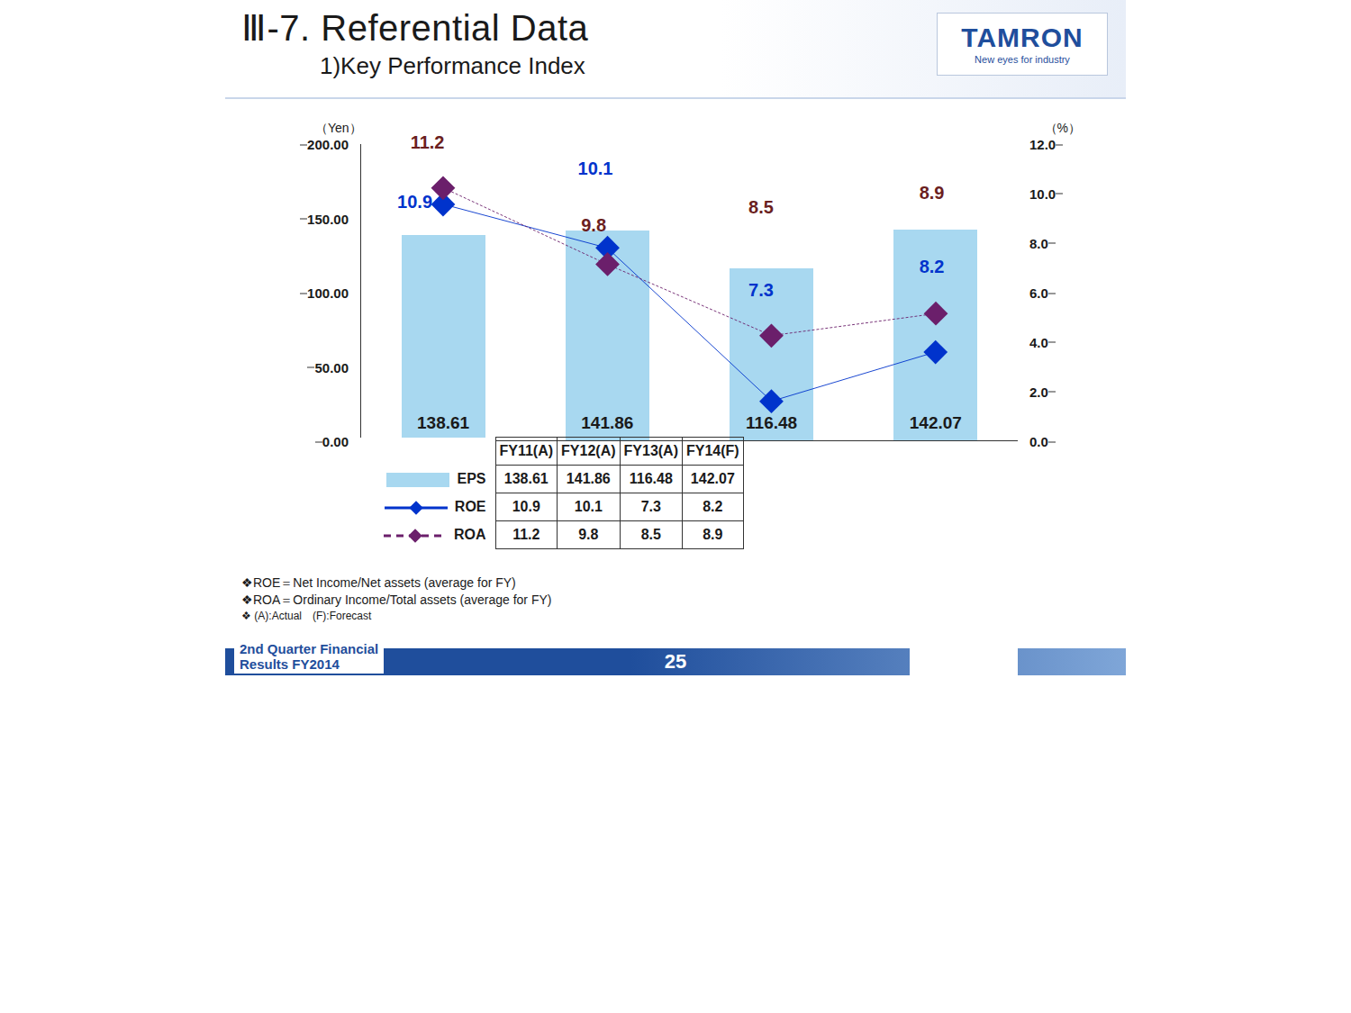Ⅲ-7. Referential Data
1)Key Performance Index
TAMRON
New eyes for industry
（Yen）
（%）
200.00 150.00 100.00 50.00 0.00
12.0 10.0 8.0 6.0 4.0 2.0 0.0
138.61
141.86
116.48
142.07
11.2
10.9
10.1
9.8
8.5
7.3
8.9
8.2
| | FY11(A) | FY12(A) | FY13(A) | FY14(F) |
| --- | --- | --- | --- | --- |
| EPS | 138.61 | 141.86 | 116.48 | 142.07 |
| ROE | 10.9 | 10.1 | 7.3 | 8.2 |
| ROA | 11.2 | 9.8 | 8.5 | 8.9 |
❖ROE＝Net Income/Net assets (average for FY)
❖ROA＝Ordinary Income/Total assets (average for FY)
❖ (A):Actual　(F):Forecast
2nd Quarter Financial
Results FY2014
25